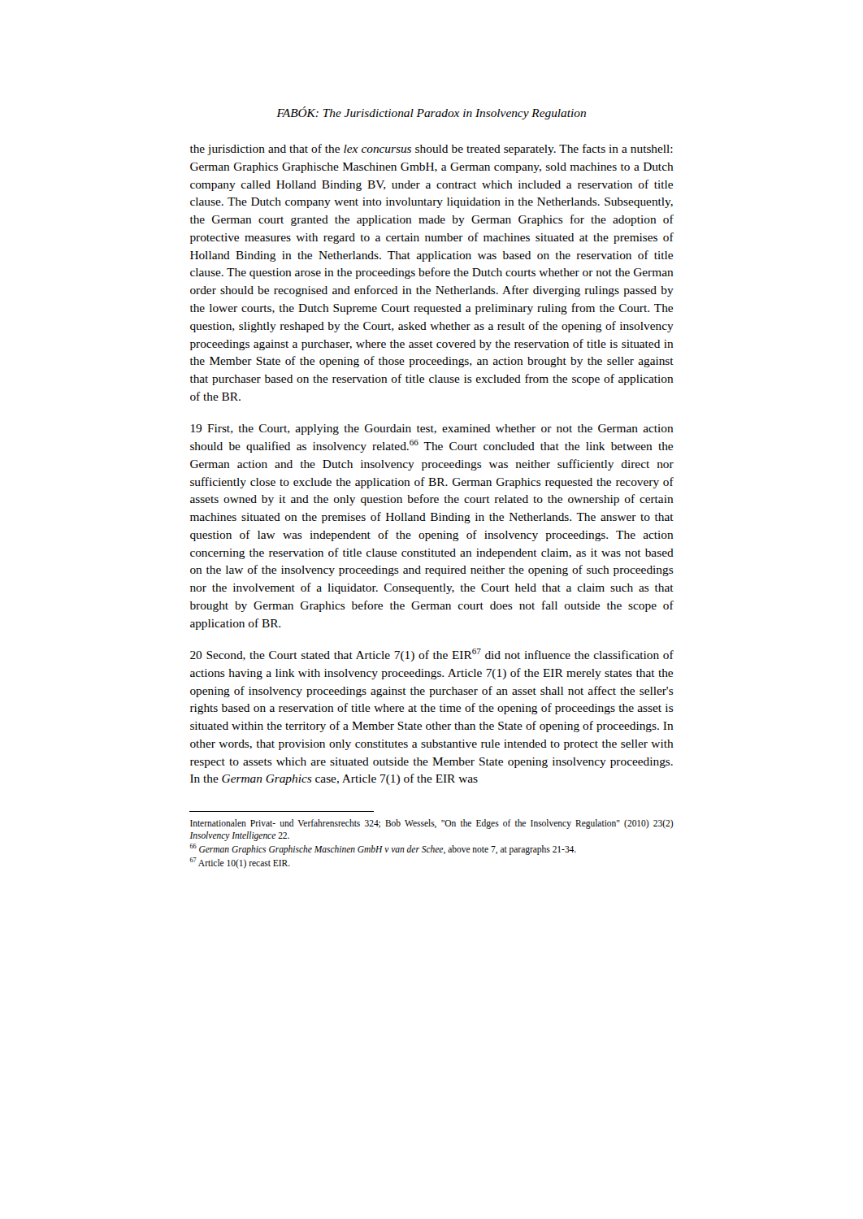FABÓK: The Jurisdictional Paradox in Insolvency Regulation
the jurisdiction and that of the lex concursus should be treated separately. The facts in a nutshell: German Graphics Graphische Maschinen GmbH, a German company, sold machines to a Dutch company called Holland Binding BV, under a contract which included a reservation of title clause. The Dutch company went into involuntary liquidation in the Netherlands. Subsequently, the German court granted the application made by German Graphics for the adoption of protective measures with regard to a certain number of machines situated at the premises of Holland Binding in the Netherlands. That application was based on the reservation of title clause. The question arose in the proceedings before the Dutch courts whether or not the German order should be recognised and enforced in the Netherlands. After diverging rulings passed by the lower courts, the Dutch Supreme Court requested a preliminary ruling from the Court. The question, slightly reshaped by the Court, asked whether as a result of the opening of insolvency proceedings against a purchaser, where the asset covered by the reservation of title is situated in the Member State of the opening of those proceedings, an action brought by the seller against that purchaser based on the reservation of title clause is excluded from the scope of application of the BR.
19 First, the Court, applying the Gourdain test, examined whether or not the German action should be qualified as insolvency related.66 The Court concluded that the link between the German action and the Dutch insolvency proceedings was neither sufficiently direct nor sufficiently close to exclude the application of BR. German Graphics requested the recovery of assets owned by it and the only question before the court related to the ownership of certain machines situated on the premises of Holland Binding in the Netherlands. The answer to that question of law was independent of the opening of insolvency proceedings. The action concerning the reservation of title clause constituted an independent claim, as it was not based on the law of the insolvency proceedings and required neither the opening of such proceedings nor the involvement of a liquidator. Consequently, the Court held that a claim such as that brought by German Graphics before the German court does not fall outside the scope of application of BR.
20 Second, the Court stated that Article 7(1) of the EIR67 did not influence the classification of actions having a link with insolvency proceedings. Article 7(1) of the EIR merely states that the opening of insolvency proceedings against the purchaser of an asset shall not affect the seller's rights based on a reservation of title where at the time of the opening of proceedings the asset is situated within the territory of a Member State other than the State of opening of proceedings. In other words, that provision only constitutes a substantive rule intended to protect the seller with respect to assets which are situated outside the Member State opening insolvency proceedings. In the German Graphics case, Article 7(1) of the EIR was
Internationalen Privat- und Verfahrensrechts 324; Bob Wessels, "On the Edges of the Insolvency Regulation" (2010) 23(2) Insolvency Intelligence 22.
66 German Graphics Graphische Maschinen GmbH v van der Schee, above note 7, at paragraphs 21-34.
67 Article 10(1) recast EIR.